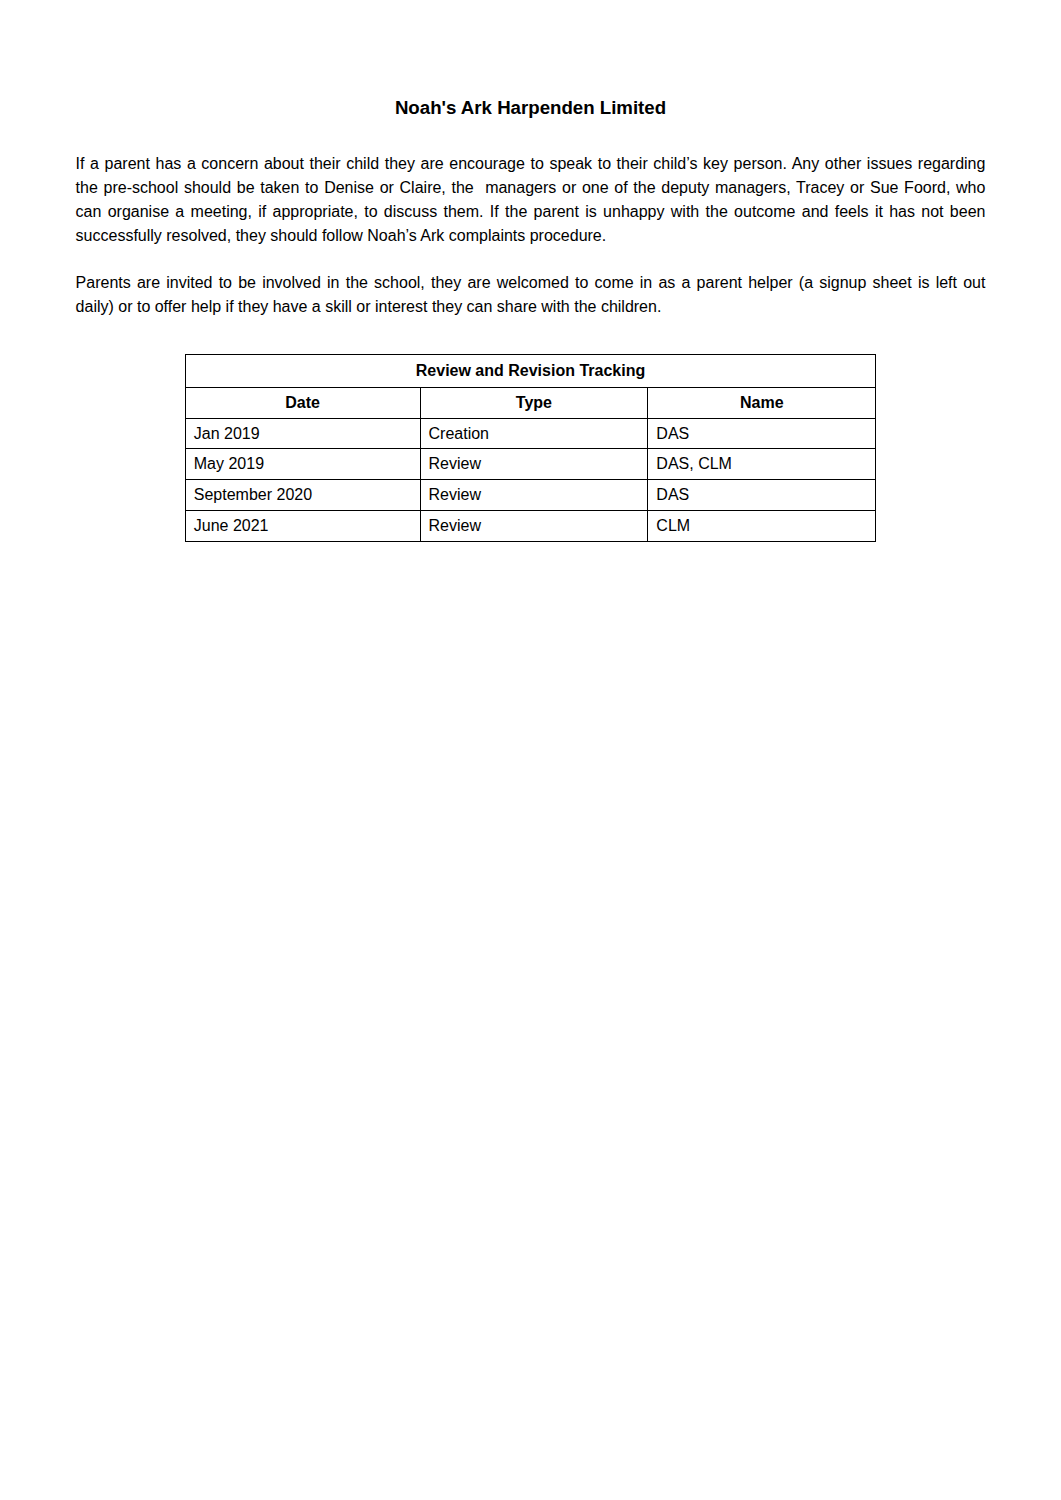Noah's Ark Harpenden Limited
If a parent has a concern about their child they are encourage to speak to their child’s key person. Any other issues regarding the pre-school should be taken to Denise or Claire, the managers or one of the deputy managers, Tracey or Sue Foord, who can organise a meeting, if appropriate, to discuss them. If the parent is unhappy with the outcome and feels it has not been successfully resolved, they should follow Noah’s Ark complaints procedure.
Parents are invited to be involved in the school, they are welcomed to come in as a parent helper (a signup sheet is left out daily) or to offer help if they have a skill or interest they can share with the children.
Review and Revision Tracking
| Date | Type | Name |
| --- | --- | --- |
| Jan 2019 | Creation | DAS |
| May 2019 | Review | DAS, CLM |
| September 2020 | Review | DAS |
| June 2021 | Review | CLM |